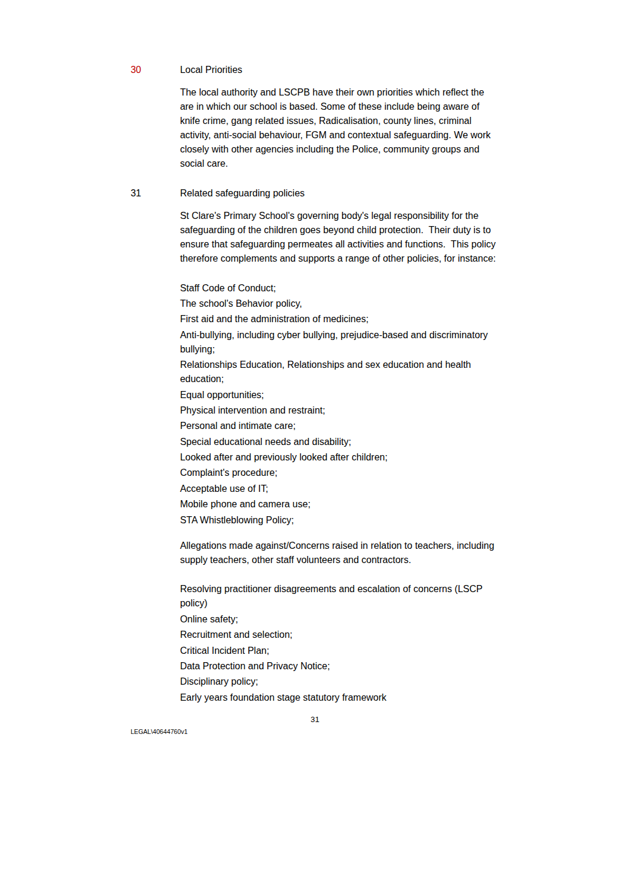30
Local Priorities
The local authority and LSCPB have their own priorities which reflect the are in which our school is based. Some of these include being aware of knife crime, gang related issues, Radicalisation, county lines, criminal activity, anti-social behaviour, FGM and contextual safeguarding. We work closely with other agencies including the Police, community groups and social care.
31
Related safeguarding policies
St Clare's Primary School's governing body's legal responsibility for the safeguarding of the children goes beyond child protection. Their duty is to ensure that safeguarding permeates all activities and functions. This policy therefore complements and supports a range of other policies, for instance:
Staff Code of Conduct;
The school's Behavior policy,
First aid and the administration of medicines;
Anti-bullying, including cyber bullying, prejudice-based and discriminatory bullying;
Relationships Education, Relationships and sex education and health education;
Equal opportunities;
Physical intervention and restraint;
Personal and intimate care;
Special educational needs and disability;
Looked after and previously looked after children;
Complaint's procedure;
Acceptable use of IT;
Mobile phone and camera use;
STA Whistleblowing Policy;
Allegations made against/Concerns raised in relation to teachers, including supply teachers, other staff volunteers and contractors.
Resolving practitioner disagreements and escalation of concerns (LSCP policy)
Online safety;
Recruitment and selection;
Critical Incident Plan;
Data Protection and Privacy Notice;
Disciplinary policy;
Early years foundation stage statutory framework
31
LEGAL\40644760v1